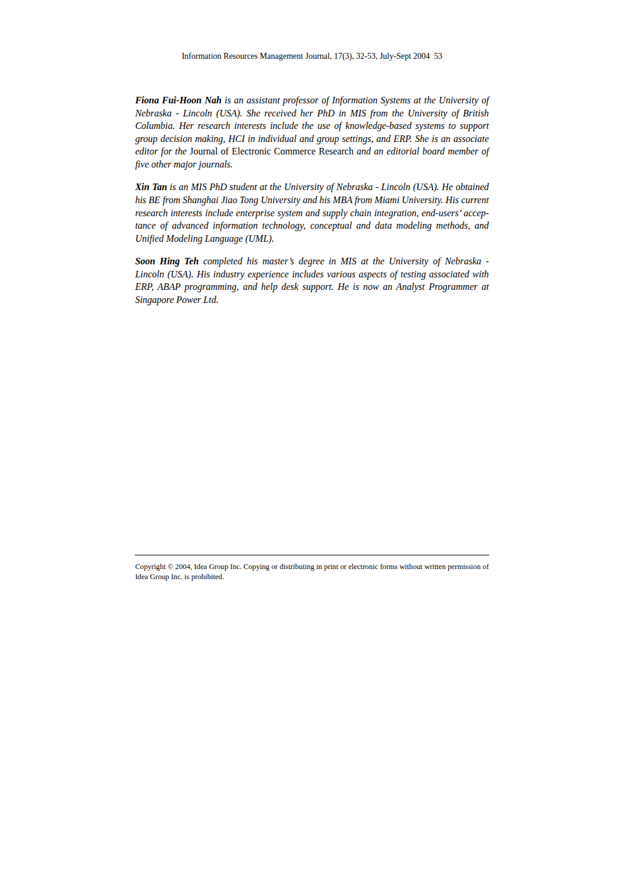Information Resources Management Journal, 17(3), 32-53, July-Sept 2004 53
Fiona Fui-Hoon Nah is an assistant professor of Information Systems at the University of Nebraska - Lincoln (USA). She received her PhD in MIS from the University of British Columbia. Her research interests include the use of knowledge-based systems to support group decision making, HCI in individual and group settings, and ERP. She is an associate editor for the Journal of Electronic Commerce Research and an editorial board member of five other major journals.
Xin Tan is an MIS PhD student at the University of Nebraska - Lincoln (USA). He obtained his BE from Shanghai Jiao Tong University and his MBA from Miami University. His current research interests include enterprise system and supply chain integration, end-users’ acceptance of advanced information technology, conceptual and data modeling methods, and Unified Modeling Language (UML).
Soon Hing Teh completed his master’s degree in MIS at the University of Nebraska - Lincoln (USA). His industry experience includes various aspects of testing associated with ERP, ABAP programming, and help desk support. He is now an Analyst Programmer at Singapore Power Ltd.
Copyright © 2004, Idea Group Inc. Copying or distributing in print or electronic forms without written permission of Idea Group Inc. is prohibited.